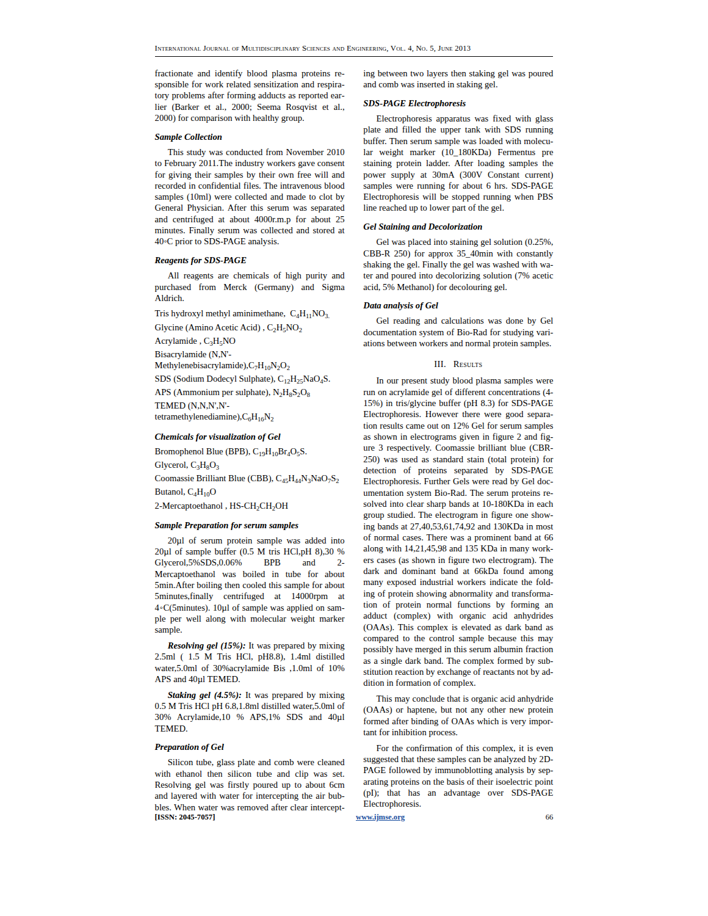International Journal of Multidisciplinary Sciences and Engineering, Vol. 4, No. 5, June 2013
fractionate and identify blood plasma proteins responsible for work related sensitization and respiratory problems after forming adducts as reported earlier (Barker et al., 2000; Seema Rosqvist et al., 2000) for comparison with healthy group.
Sample Collection
This study was conducted from November 2010 to February 2011.The industry workers gave consent for giving their samples by their own free will and recorded in confidential files. The intravenous blood samples (10ml) were collected and made to clot by General Physician. After this serum was separated and centrifuged at about 4000r.m.p for about 25 minutes. Finally serum was collected and stored at 40◦C prior to SDS-PAGE analysis.
Reagents for SDS-PAGE
All reagents are chemicals of high purity and purchased from Merck (Germany) and Sigma Aldrich.
Tris hydroxyl methyl aminimethane, C4H11NO3.
Glycine (Amino Acetic Acid) , C2H5NO2
Acrylamide , C3H5NO
Bisacrylamide (N,N'-Methylenebisacrylamide),C7H10N2O2
SDS (Sodium Dodecyl Sulphate), C12H25NaO4S.
APS (Ammonium per sulphate), N2H8S2O8
TEMED (N,N,N',N'-tetramethylenediamine),C6H16N2
Chemicals for visualization of Gel
Bromophenol Blue (BPB), C19H10Br4O5S.
Glycerol, C3H8O3
Coomassie Brilliant Blue (CBB), C45H44N3NaO7S2
Butanol, C4H10O
2-Mercapto­ethanol , HS-CH2CH2OH
Sample Preparation for serum samples
20µl of serum protein sample was added into 20µl of sample buffer (0.5 M tris HCl,pH 8),30 % Glycerol,5%SDS,0.06% BPB and 2-Mercaptoethanol was boiled in tube for about 5min.After boiling then cooled this sample for about 5minutes,finally centrifuged at 14000rpm at 4◦C(5minutes). 10µl of sample was applied on sample per well along with molecular weight marker sample.
Resolving gel (15%): It was prepared by mixing 2.5ml ( 1.5 M Tris HCl, pH8.8), 1.4ml distilled water,5.0ml of 30%acrylamide Bis ,1.0ml of 10% APS and 40µl TEMED.
Staking gel (4.5%): It was prepared by mixing 0.5 M Tris HCl pH 6.8,1.8ml distilled water,5.0ml of 30% Acrylamide,10 % APS,1% SDS and 40µl TEMED.
Preparation of Gel
Silicon tube, glass plate and comb were cleaned with ethanol then silicon tube and clip was set. Resolving gel was firstly poured up to about 6cm and layered with water for intercepting the air bubbles. When water was removed after clear intercepting between two layers then staking gel was poured and comb was inserted in staking gel.
SDS-PAGE Electrophoresis
Electrophoresis apparatus was fixed with glass plate and filled the upper tank with SDS running buffer. Then serum sample was loaded with molecular weight marker (10_180KDa) Fermentus pre staining protein ladder. After loading samples the power supply at 30mA (300V Constant current) samples were running for about 6 hrs. SDS-PAGE Electrophoresis will be stopped running when PBS line reached up to lower part of the gel.
Gel Staining and Decolorization
Gel was placed into staining gel solution (0.25%, CBB-R 250) for approx 35_40min with constantly shaking the gel. Finally the gel was washed with water and poured into decolorizing solution (7% acetic acid, 5% Methanol) for decolouring gel.
Data analysis of Gel
Gel reading and calculations was done by Gel documentation system of Bio-Rad for studying variations between workers and normal protein samples.
III. Results
In our present study blood plasma samples were run on acrylamide gel of different concentrations (4-15%) in tris/glycine buffer (pH 8.3) for SDS-PAGE Electrophoresis. However there were good separation results came out on 12% Gel for serum samples as shown in electrograms given in figure 2 and figure 3 respectively. Coomassie brilliant blue (CBR-250) was used as standard stain (total protein) for detection of proteins separated by SDS-PAGE Electrophoresis. Further Gels were read by Gel documentation system Bio-Rad. The serum proteins resolved into clear sharp bands at 10-180KDa in each group studied. The electrogram in figure one showing bands at 27,40,53,61,74,92 and 130KDa in most of normal cases. There was a prominent band at 66 along with 14,21,45,98 and 135 KDa in many workers cases (as shown in figure two electrogram). The dark and dominant band at 66kDa found among many exposed industrial workers indicate the folding of protein showing abnormality and transformation of protein normal functions by forming an adduct (complex) with organic acid anhydrides (OAAs). This complex is elevated as dark band as compared to the control sample because this may possibly have merged in this serum albumin fraction as a single dark band. The complex formed by substitution reaction by exchange of reactants not by addition in formation of complex.
This may conclude that is organic acid anhydride (OAAs) or haptene, but not any other new protein formed after binding of OAAs which is very important for inhibition process.
For the confirmation of this complex, it is even suggested that these samples can be analyzed by 2D-PAGE followed by immunoblotting analysis by separating proteins on the basis of their isoelectric point (pI); that has an advantage over SDS-PAGE Electrophoresis.
[ISSN: 2045-7057] www.ijmse.org 66